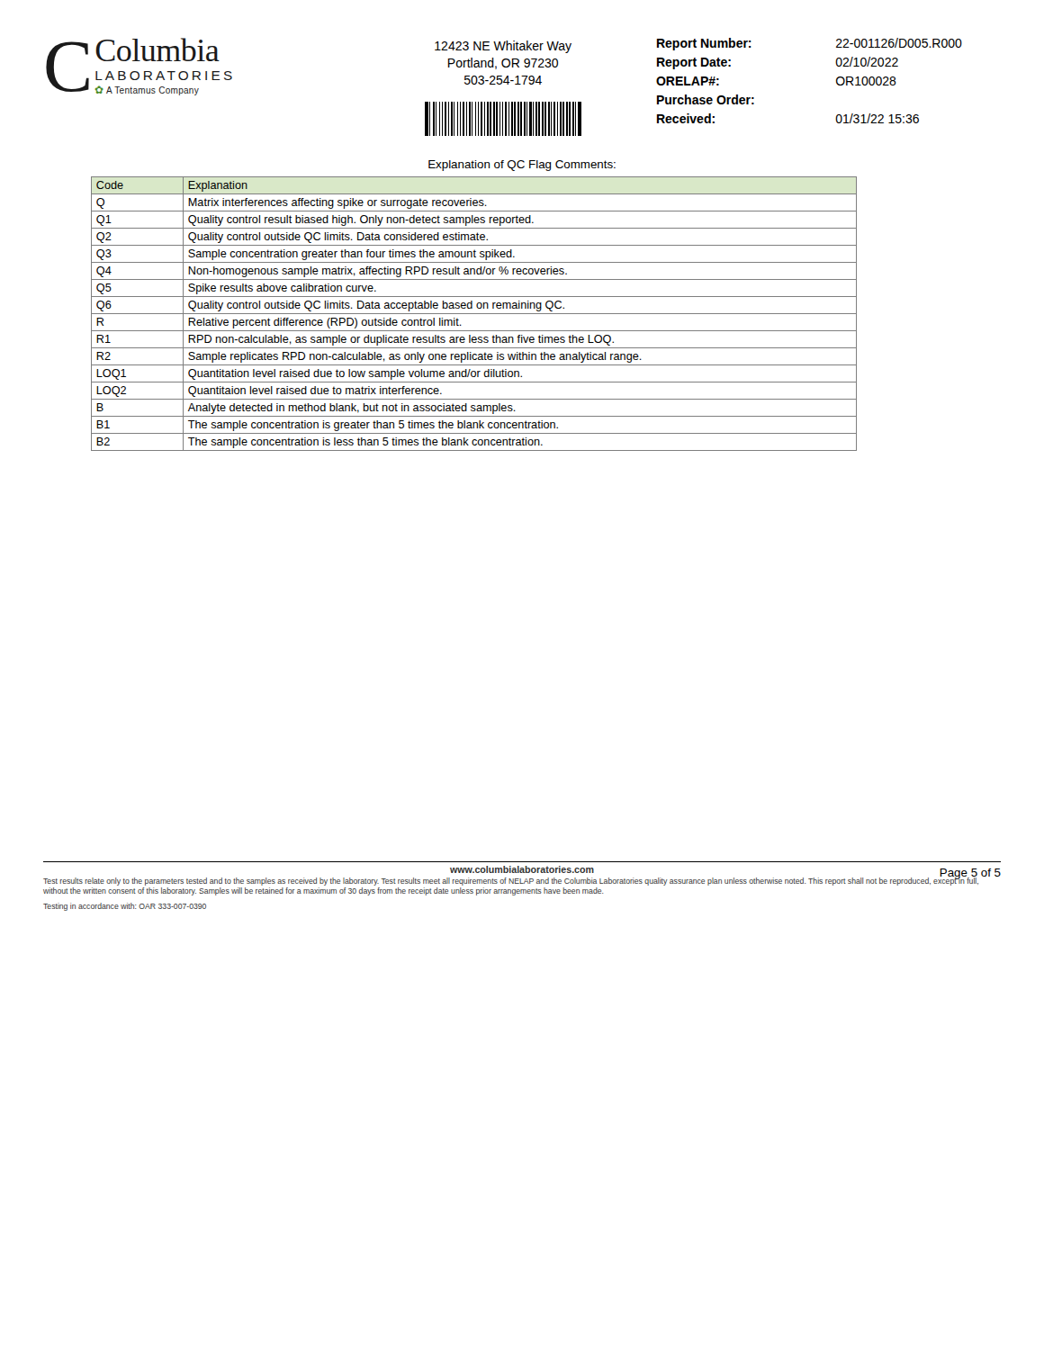C
Columbia
LABORATORIES
✿ A Tentamus Company
12423 NE Whitaker Way
Portland, OR 97230
503-254-1794
Report Number:
22-001126/D005.R000
Report Date:
02/10/2022
ORELAP#:
OR100028
Purchase Order:
Received:
01/31/22 15:36
Explanation of QC Flag Comments:
| Code | Explanation |
| --- | --- |
| Q | Matrix interferences affecting spike or surrogate recoveries. |
| Q1 | Quality control result biased high. Only non-detect samples reported. |
| Q2 | Quality control outside QC limits. Data considered estimate. |
| Q3 | Sample concentration greater than four times the amount spiked. |
| Q4 | Non-homogenous sample matrix, affecting RPD result and/or % recoveries. |
| Q5 | Spike results above calibration curve. |
| Q6 | Quality control outside QC limits. Data acceptable based on remaining QC. |
| R | Relative percent difference (RPD) outside control limit. |
| R1 | RPD non-calculable, as sample or duplicate results are less than five times the LOQ. |
| R2 | Sample replicates RPD non-calculable, as only one replicate is within the analytical range. |
| LOQ1 | Quantitation level raised due to low sample volume and/or dilution. |
| LOQ2 | Quantitaion level raised due to matrix interference. |
| B | Analyte detected in method blank, but not in associated samples. |
| B1 | The sample concentration is greater than 5 times the blank concentration. |
| B2 | The sample concentration is less than 5 times the blank concentration. |
Page 5 of 5
www.columbialaboratories.com
Test results relate only to the parameters tested and to the samples as received by the laboratory. Test results meet all requirements of NELAP and the Columbia Laboratories quality assurance plan unless otherwise noted. This report shall not be reproduced, except in full, without the written consent of this laboratory. Samples will be retained for a maximum of 30 days from the receipt date unless prior arrangements have been made.
Testing in accordance with: OAR 333-007-0390